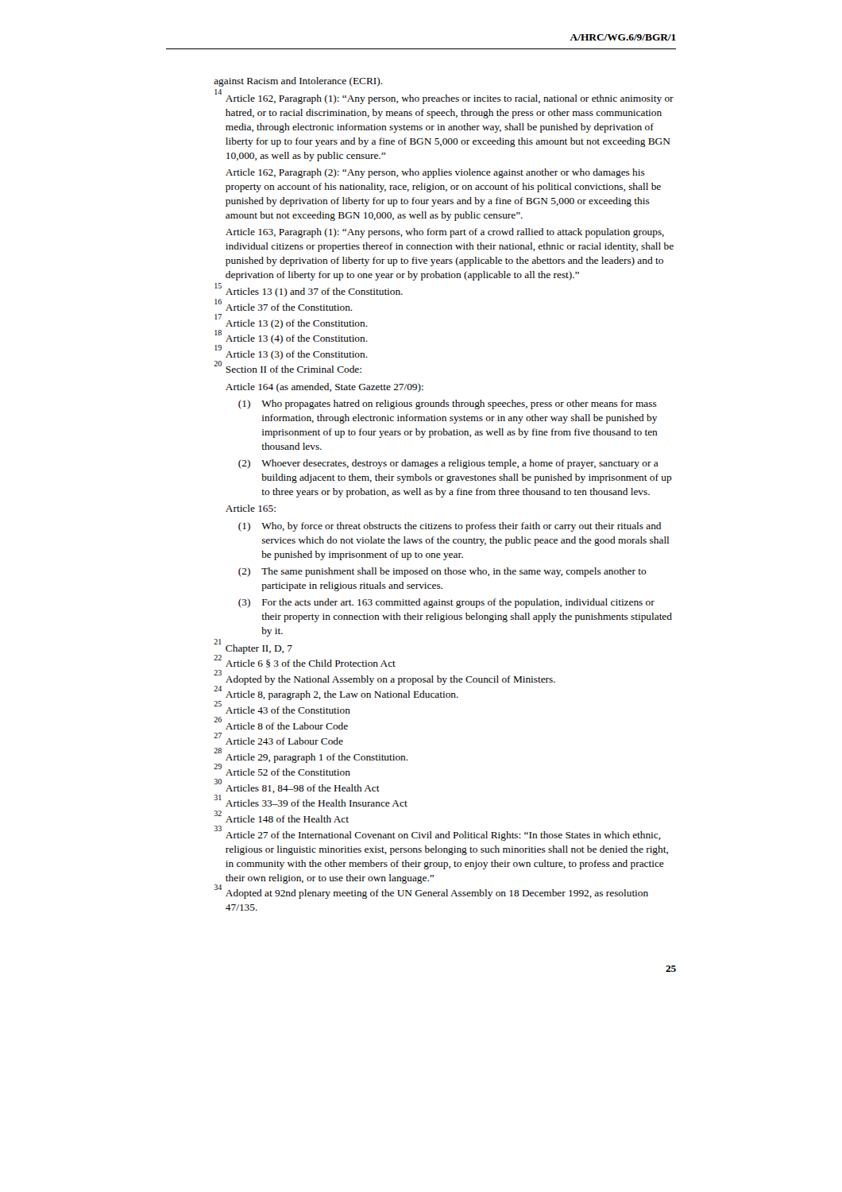A/HRC/WG.6/9/BGR/1
against Racism and Intolerance (ECRI).
14
Article 162, Paragraph (1): “Any person, who preaches or incites to racial, national or ethnic animosity or hatred, or to racial discrimination, by means of speech, through the press or other mass communication media, through electronic information systems or in another way, shall be punished by deprivation of liberty for up to four years and by a fine of BGN 5,000 or exceeding this amount but not exceeding BGN 10,000, as well as by public censure.”
Article 162, Paragraph (2): “Any person, who applies violence against another or who damages his property on account of his nationality, race, religion, or on account of his political convictions, shall be punished by deprivation of liberty for up to four years and by a fine of BGN 5,000 or exceeding this amount but not exceeding BGN 10,000, as well as by public censure”.
Article 163, Paragraph (1): “Any persons, who form part of a crowd rallied to attack population groups, individual citizens or properties thereof in connection with their national, ethnic or racial identity, shall be punished by deprivation of liberty for up to five years (applicable to the abettors and the leaders) and to deprivation of liberty for up to one year or by probation (applicable to all the rest).”
15
Articles 13 (1) and 37 of the Constitution.
16
Article 37 of the Constitution.
17
Article 13 (2) of the Constitution.
18
Article 13 (4) of the Constitution.
19
Article 13 (3) of the Constitution.
20
Section II of the Criminal Code:
Article 164 (as amended, State Gazette 27/09):
(1) Who propagates hatred on religious grounds through speeches, press or other means for mass information, through electronic information systems or in any other way shall be punished by imprisonment of up to four years or by probation, as well as by fine from five thousand to ten thousand levs.
(2) Whoever desecrates, destroys or damages a religious temple, a home of prayer, sanctuary or a building adjacent to them, their symbols or gravestones shall be punished by imprisonment of up to three years or by probation, as well as by a fine from three thousand to ten thousand levs.
Article 165:
(1) Who, by force or threat obstructs the citizens to profess their faith or carry out their rituals and services which do not violate the laws of the country, the public peace and the good morals shall be punished by imprisonment of up to one year.
(2) The same punishment shall be imposed on those who, in the same way, compels another to participate in religious rituals and services.
(3) For the acts under art. 163 committed against groups of the population, individual citizens or their property in connection with their religious belonging shall apply the punishments stipulated by it.
21
Chapter II, D, 7
22
Article 6 § 3 of the Child Protection Act
23
Adopted by the National Assembly on a proposal by the Council of Ministers.
24
Article 8, paragraph 2, the Law on National Education.
25
Article 43 of the Constitution
26
Article 8 of the Labour Code
27
Article 243 of Labour Code
28
Article 29, paragraph 1 of the Constitution.
29
Article 52 of the Constitution
30
Articles 81, 84–98 of the Health Act
31
Articles 33–39 of the Health Insurance Act
32
Article 148 of the Health Act
33
Article 27 of the International Covenant on Civil and Political Rights: “In those States in which ethnic, religious or linguistic minorities exist, persons belonging to such minorities shall not be denied the right, in community with the other members of their group, to enjoy their own culture, to profess and practice their own religion, or to use their own language.”
34
Adopted at 92nd plenary meeting of the UN General Assembly on 18 December 1992, as resolution 47/135.
25